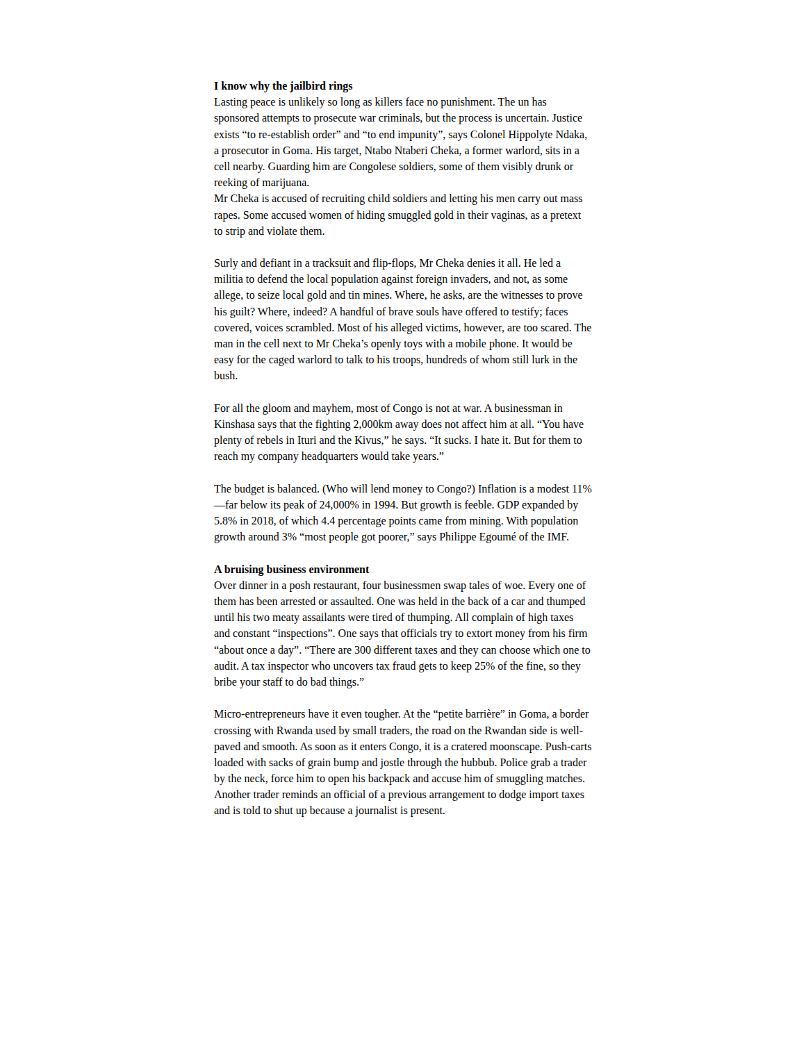I know why the jailbird rings
Lasting peace is unlikely so long as killers face no punishment. The un has sponsored attempts to prosecute war criminals, but the process is uncertain. Justice exists “to re-establish order” and “to end impunity”, says Colonel Hippolyte Ndaka, a prosecutor in Goma. His target, Ntabo Ntaberi Cheka, a former warlord, sits in a cell nearby. Guarding him are Congolese soldiers, some of them visibly drunk or reeking of marijuana.
Mr Cheka is accused of recruiting child soldiers and letting his men carry out mass rapes. Some accused women of hiding smuggled gold in their vaginas, as a pretext to strip and violate them.
Surly and defiant in a tracksuit and flip-flops, Mr Cheka denies it all. He led a militia to defend the local population against foreign invaders, and not, as some allege, to seize local gold and tin mines. Where, he asks, are the witnesses to prove his guilt? Where, indeed? A handful of brave souls have offered to testify; faces covered, voices scrambled. Most of his alleged victims, however, are too scared. The man in the cell next to Mr Cheka’s openly toys with a mobile phone. It would be easy for the caged warlord to talk to his troops, hundreds of whom still lurk in the bush.
For all the gloom and mayhem, most of Congo is not at war. A businessman in Kinshasa says that the fighting 2,000km away does not affect him at all. “You have plenty of rebels in Ituri and the Kivus,” he says. “It sucks. I hate it. But for them to reach my company headquarters would take years.”
The budget is balanced. (Who will lend money to Congo?) Inflation is a modest 11%—far below its peak of 24,000% in 1994. But growth is feeble. GDP expanded by 5.8% in 2018, of which 4.4 percentage points came from mining. With population growth around 3% “most people got poorer,” says Philippe Egoumé of the IMF.
A bruising business environment
Over dinner in a posh restaurant, four businessmen swap tales of woe. Every one of them has been arrested or assaulted. One was held in the back of a car and thumped until his two meaty assailants were tired of thumping. All complain of high taxes and constant “inspections”. One says that officials try to extort money from his firm “about once a day”. “There are 300 different taxes and they can choose which one to audit. A tax inspector who uncovers tax fraud gets to keep 25% of the fine, so they bribe your staff to do bad things.”
Micro-entrepreneurs have it even tougher. At the “petite barrière” in Goma, a border crossing with Rwanda used by small traders, the road on the Rwandan side is well-paved and smooth. As soon as it enters Congo, it is a cratered moonscape. Push-carts loaded with sacks of grain bump and jostle through the hubbub. Police grab a trader by the neck, force him to open his backpack and accuse him of smuggling matches. Another trader reminds an official of a previous arrangement to dodge import taxes and is told to shut up because a journalist is present.